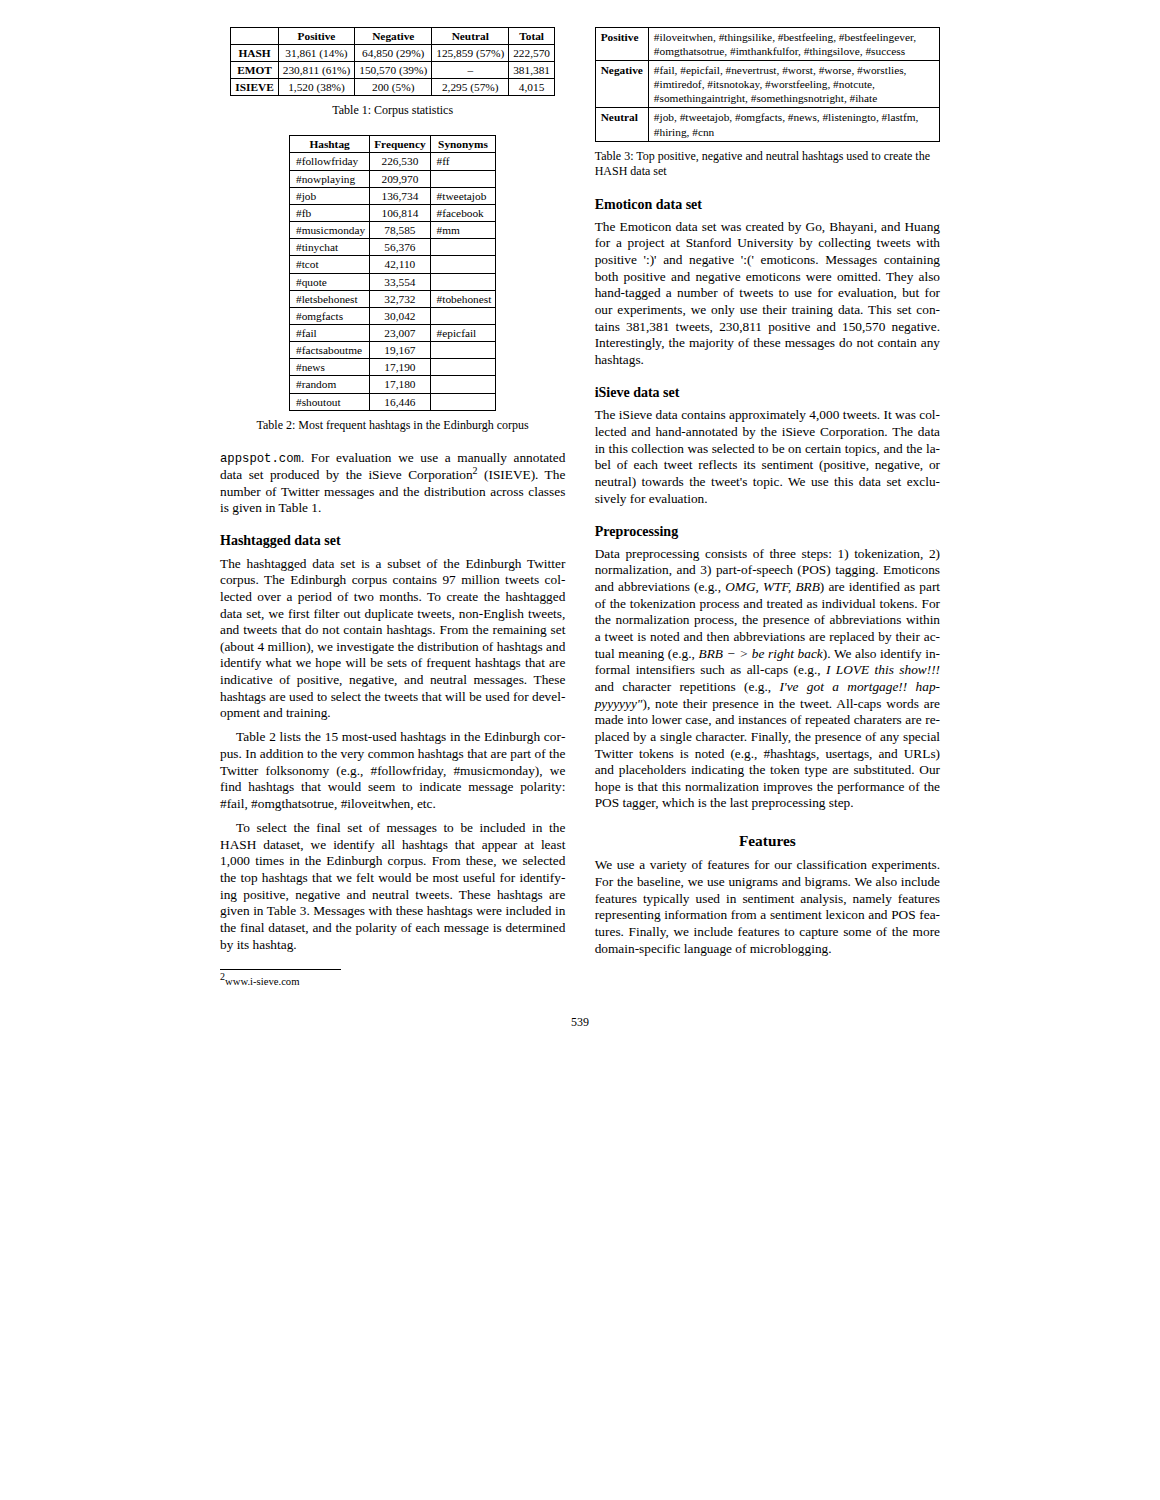| | Positive | Negative | Neutral | Total |
| --- | --- | --- | --- | --- |
| HASH | 31,861 (14%) | 64,850 (29%) | 125,859 (57%) | 222,570 |
| EMOT | 230,811 (61%) | 150,570 (39%) | – | 381,381 |
| ISIEVE | 1,520 (38%) | 200 (5%) | 2,295 (57%) | 4,015 |
Table 1: Corpus statistics
| Hashtag | Frequency | Synonyms |
| --- | --- | --- |
| #followfriday | 226,530 | #ff |
| #nowplaying | 209,970 | |
| #job | 136,734 | #tweetajob |
| #fb | 106,814 | #facebook |
| #musicmonday | 78,585 | #mm |
| #tinychat | 56,376 | |
| #tcot | 42,110 | |
| #quote | 33,554 | |
| #letsbehonest | 32,732 | #tobehonest |
| #omgfacts | 30,042 | |
| #fail | 23,007 | #epicfail |
| #factsaboutme | 19,167 | |
| #news | 17,190 | |
| #random | 17,180 | |
| #shoutout | 16,446 | |
Table 2: Most frequent hashtags in the Edinburgh corpus
appspot.com. For evaluation we use a manually annotated data set produced by the iSieve Corporation2 (ISIEVE). The number of Twitter messages and the distribution across classes is given in Table 1.
Hashtagged data set
The hashtagged data set is a subset of the Edinburgh Twitter corpus. The Edinburgh corpus contains 97 million tweets collected over a period of two months. To create the hashtagged data set, we first filter out duplicate tweets, non-English tweets, and tweets that do not contain hashtags. From the remaining set (about 4 million), we investigate the distribution of hashtags and identify what we hope will be sets of frequent hashtags that are indicative of positive, negative, and neutral messages. These hashtags are used to select the tweets that will be used for development and training.
Table 2 lists the 15 most-used hashtags in the Edinburgh corpus. In addition to the very common hashtags that are part of the Twitter folksonomy (e.g., #followfriday, #musicmonday), we find hashtags that would seem to indicate message polarity: #fail, #omgthatsotrue, #iloveitwhen, etc.
To select the final set of messages to be included in the HASH dataset, we identify all hashtags that appear at least 1,000 times in the Edinburgh corpus. From these, we selected the top hashtags that we felt would be most useful for identifying positive, negative and neutral tweets. These hashtags are given in Table 3. Messages with these hashtags were included in the final dataset, and the polarity of each message is determined by its hashtag.
2www.i-sieve.com
| Positive | #iloveitwhen, #thingsilike, #bestfeeling, #bestfeelingever, #omgthatsotrue, #imthankfulfor, #thingsilove, #success |
| Negative | #fail, #epicfail, #nevertrust, #worst, #worse, #worstlies, #imtiredof, #itsnotokay, #worstfeeling, #notcute, #somethingaintright, #somethingsnotright, #ihate |
| Neutral | #job, #tweetajob, #omgfacts, #news, #listeningto, #lastfm, #hiring, #cnn |
Table 3: Top positive, negative and neutral hashtags used to create the HASH data set
Emoticon data set
The Emoticon data set was created by Go, Bhayani, and Huang for a project at Stanford University by collecting tweets with positive ':)' and negative ':(' emoticons. Messages containing both positive and negative emoticons were omitted. They also hand-tagged a number of tweets to use for evaluation, but for our experiments, we only use their training data. This set contains 381,381 tweets, 230,811 positive and 150,570 negative. Interestingly, the majority of these messages do not contain any hashtags.
iSieve data set
The iSieve data contains approximately 4,000 tweets. It was collected and hand-annotated by the iSieve Corporation. The data in this collection was selected to be on certain topics, and the label of each tweet reflects its sentiment (positive, negative, or neutral) towards the tweet's topic. We use this data set exclusively for evaluation.
Preprocessing
Data preprocessing consists of three steps: 1) tokenization, 2) normalization, and 3) part-of-speech (POS) tagging. Emoticons and abbreviations (e.g., OMG, WTF, BRB) are identified as part of the tokenization process and treated as individual tokens. For the normalization process, the presence of abbreviations within a tweet is noted and then abbreviations are replaced by their actual meaning (e.g., BRB − > be right back). We also identify informal intensifiers such as all-caps (e.g., I LOVE this show!!! and character repetitions (e.g., I've got a mortgage!! happyyyyyy"), note their presence in the tweet. All-caps words are made into lower case, and instances of repeated charaters are replaced by a single character. Finally, the presence of any special Twitter tokens is noted (e.g., #hashtags, usertags, and URLs) and placeholders indicating the token type are substituted. Our hope is that this normalization improves the performance of the POS tagger, which is the last preprocessing step.
Features
We use a variety of features for our classification experiments. For the baseline, we use unigrams and bigrams. We also include features typically used in sentiment analysis, namely features representing information from a sentiment lexicon and POS features. Finally, we include features to capture some of the more domain-specific language of microblogging.
539